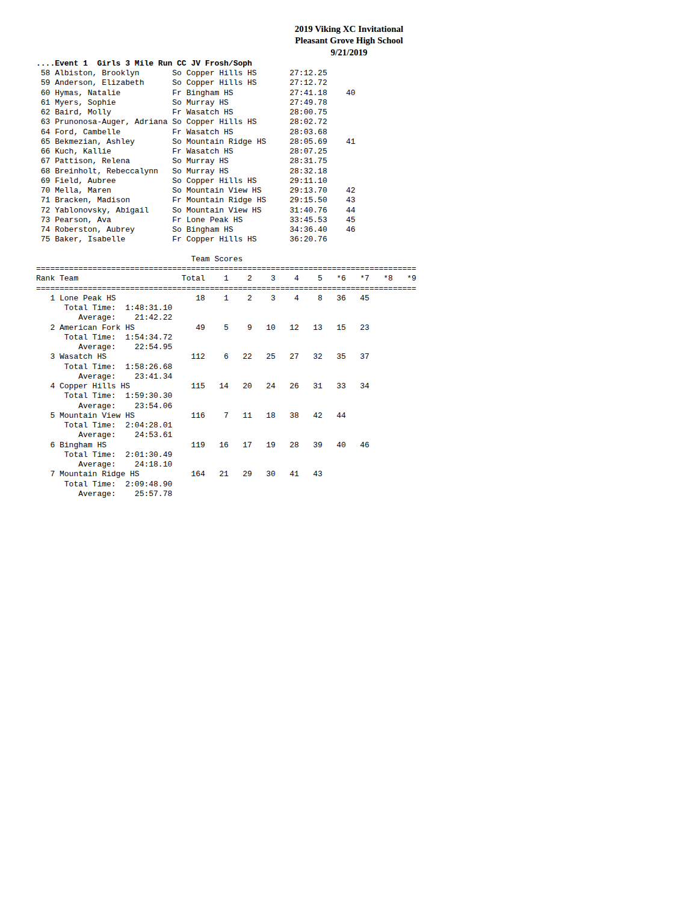2019 Viking XC Invitational
Pleasant Grove High School
9/21/2019
....Event 1  Girls 3 Mile Run CC JV Frosh/Soph
 58 Albiston, Brooklyn       So Copper Hills HS       27:12.25
 59 Anderson, Elizabeth      So Copper Hills HS       27:12.72
 60 Hymas, Natalie           Fr Bingham HS            27:41.18    40
 61 Myers, Sophie            So Murray HS             27:49.78
 62 Baird, Molly             Fr Wasatch HS            28:00.75
 63 Prunonosa-Auger, Adriana So Copper Hills HS       28:02.72
 64 Ford, Cambelle           Fr Wasatch HS            28:03.68
 65 Bekmezian, Ashley        So Mountain Ridge HS     28:05.69    41
 66 Kuch, Kallie             Fr Wasatch HS            28:07.25
 67 Pattison, Relena         So Murray HS             28:31.75
 68 Breinholt, Rebeccalynn   So Murray HS             28:32.18
 69 Field, Aubree            So Copper Hills HS       29:11.10
 70 Mella, Maren             So Mountain View HS      29:13.70    42
 71 Bracken, Madison         Fr Mountain Ridge HS     29:15.50    43
 72 Yablonovsky, Abigail     So Mountain View HS      31:40.76    44
 73 Pearson, Ava             Fr Lone Peak HS          33:45.53    45
 74 Roberston, Aubrey        So Bingham HS            34:36.40    46
 75 Baker, Isabelle          Fr Copper Hills HS       36:20.76

                                 Team Scores
=================================================================================
Rank Team                      Total    1    2    3    4    5   *6   *7   *8   *9
=================================================================================
   1 Lone Peak HS                 18    1    2    3    4    8   36   45
      Total Time:  1:48:31.10
         Average:    21:42.22
   2 American Fork HS             49    5    9   10   12   13   15   23
      Total Time:  1:54:34.72
         Average:    22:54.95
   3 Wasatch HS                  112    6   22   25   27   32   35   37
      Total Time:  1:58:26.68
         Average:    23:41.34
   4 Copper Hills HS             115   14   20   24   26   31   33   34
      Total Time:  1:59:30.30
         Average:    23:54.06
   5 Mountain View HS            116    7   11   18   38   42   44
      Total Time:  2:04:28.01
         Average:    24:53.61
   6 Bingham HS                  119   16   17   19   28   39   40   46
      Total Time:  2:01:30.49
         Average:    24:18.10
   7 Mountain Ridge HS           164   21   29   30   41   43
      Total Time:  2:09:48.90
         Average:    25:57.78